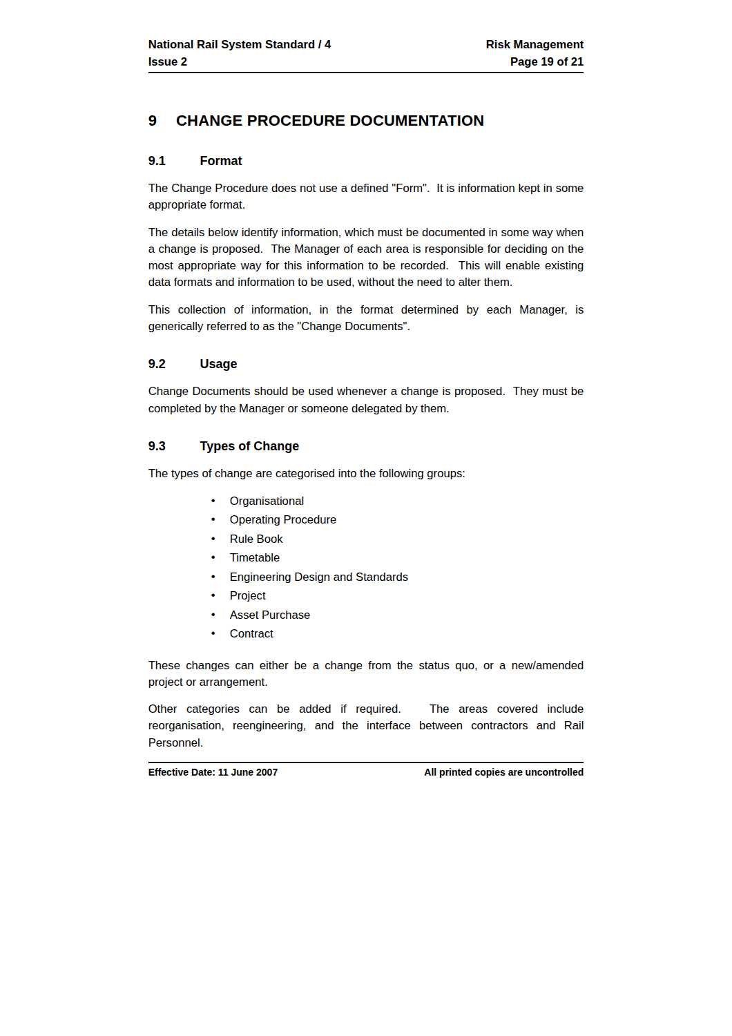| National Rail System Standard / 4 | Risk Management |
| Issue 2 | Page 19 of 21 |
9 CHANGE PROCEDURE DOCUMENTATION
9.1 Format
The Change Procedure does not use a defined "Form". It is information kept in some appropriate format.
The details below identify information, which must be documented in some way when a change is proposed. The Manager of each area is responsible for deciding on the most appropriate way for this information to be recorded. This will enable existing data formats and information to be used, without the need to alter them.
This collection of information, in the format determined by each Manager, is generically referred to as the "Change Documents".
9.2 Usage
Change Documents should be used whenever a change is proposed. They must be completed by the Manager or someone delegated by them.
9.3 Types of Change
The types of change are categorised into the following groups:
Organisational
Operating Procedure
Rule Book
Timetable
Engineering Design and Standards
Project
Asset Purchase
Contract
These changes can either be a change from the status quo, or a new/amended project or arrangement.
Other categories can be added if required. The areas covered include reorganisation, reengineering, and the interface between contractors and Rail Personnel.
| Effective Date: 11 June 2007 | All printed copies are uncontrolled |